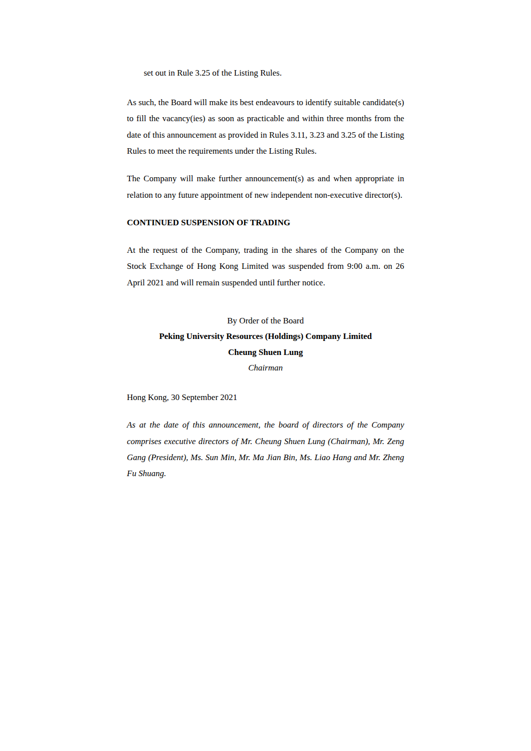set out in Rule 3.25 of the Listing Rules.
As such, the Board will make its best endeavours to identify suitable candidate(s) to fill the vacancy(ies) as soon as practicable and within three months from the date of this announcement as provided in Rules 3.11, 3.23 and 3.25 of the Listing Rules to meet the requirements under the Listing Rules.
The Company will make further announcement(s) as and when appropriate in relation to any future appointment of new independent non-executive director(s).
CONTINUED SUSPENSION OF TRADING
At the request of the Company, trading in the shares of the Company on the Stock Exchange of Hong Kong Limited was suspended from 9:00 a.m. on 26 April 2021 and will remain suspended until further notice.
By Order of the Board Peking University Resources (Holdings) Company Limited Cheung Shuen Lung Chairman
Hong Kong, 30 September 2021
As at the date of this announcement, the board of directors of the Company comprises executive directors of Mr. Cheung Shuen Lung (Chairman), Mr. Zeng Gang (President), Ms. Sun Min, Mr. Ma Jian Bin, Ms. Liao Hang and Mr. Zheng Fu Shuang.